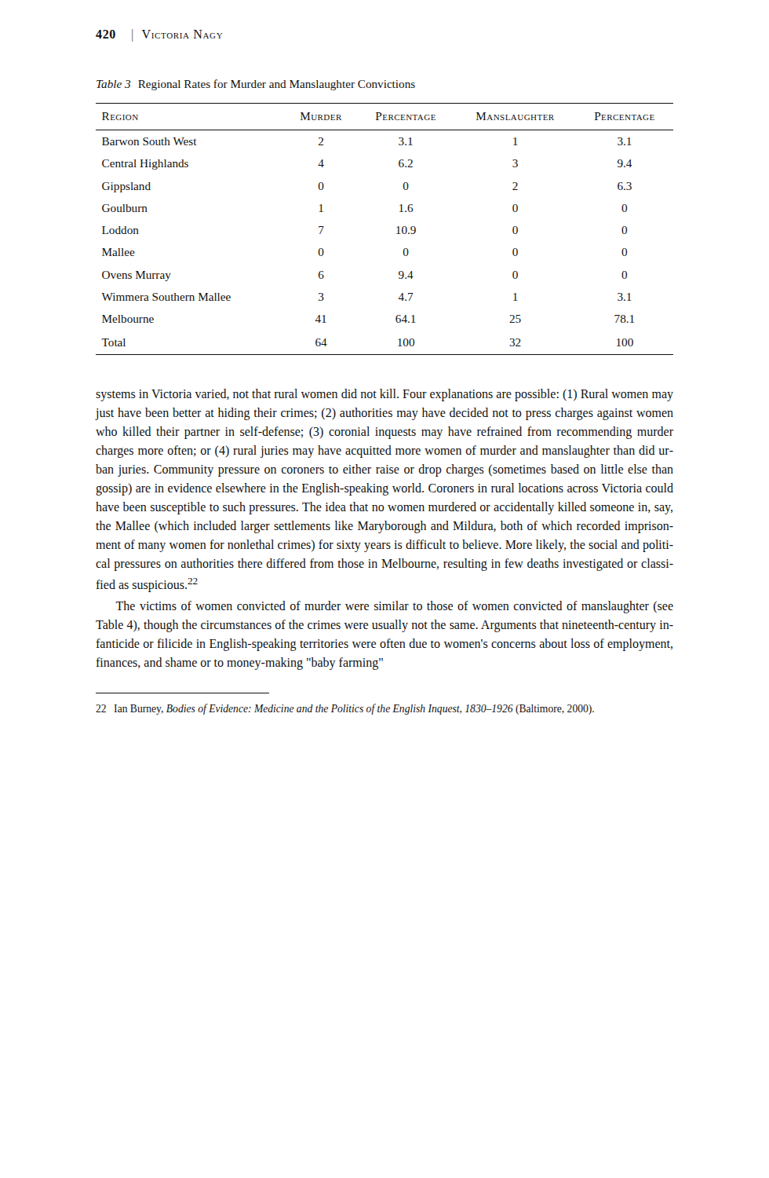420|Victoria Nagy
Table 3 Regional Rates for Murder and Manslaughter Convictions
| Region | Murder | Percentage | Manslaughter | Percentage |
| --- | --- | --- | --- | --- |
| Barwon South West | 2 | 3.1 | 1 | 3.1 |
| Central Highlands | 4 | 6.2 | 3 | 9.4 |
| Gippsland | 0 | 0 | 2 | 6.3 |
| Goulburn | 1 | 1.6 | 0 | 0 |
| Loddon | 7 | 10.9 | 0 | 0 |
| Mallee | 0 | 0 | 0 | 0 |
| Ovens Murray | 6 | 9.4 | 0 | 0 |
| Wimmera Southern Mallee | 3 | 4.7 | 1 | 3.1 |
| Melbourne | 41 | 64.1 | 25 | 78.1 |
| Total | 64 | 100 | 32 | 100 |
systems in Victoria varied, not that rural women did not kill. Four explanations are possible: (1) Rural women may just have been better at hiding their crimes; (2) authorities may have decided not to press charges against women who killed their partner in self-defense; (3) coronial inquests may have refrained from recommending murder charges more often; or (4) rural juries may have acquitted more women of murder and manslaughter than did urban juries. Community pressure on coroners to either raise or drop charges (sometimes based on little else than gossip) are in evidence elsewhere in the English-speaking world. Coroners in rural locations across Victoria could have been susceptible to such pressures. The idea that no women murdered or accidentally killed someone in, say, the Mallee (which included larger settlements like Maryborough and Mildura, both of which recorded imprisonment of many women for nonlethal crimes) for sixty years is difficult to believe. More likely, the social and political pressures on authorities there differed from those in Melbourne, resulting in few deaths investigated or classified as suspicious.22
The victims of women convicted of murder were similar to those of women convicted of manslaughter (see Table 4), though the circumstances of the crimes were usually not the same. Arguments that nineteenth-century infanticide or filicide in English-speaking territories were often due to women's concerns about loss of employment, finances, and shame or to money-making "baby farming"
22 Ian Burney, Bodies of Evidence: Medicine and the Politics of the English Inquest, 1830–1926 (Baltimore, 2000).